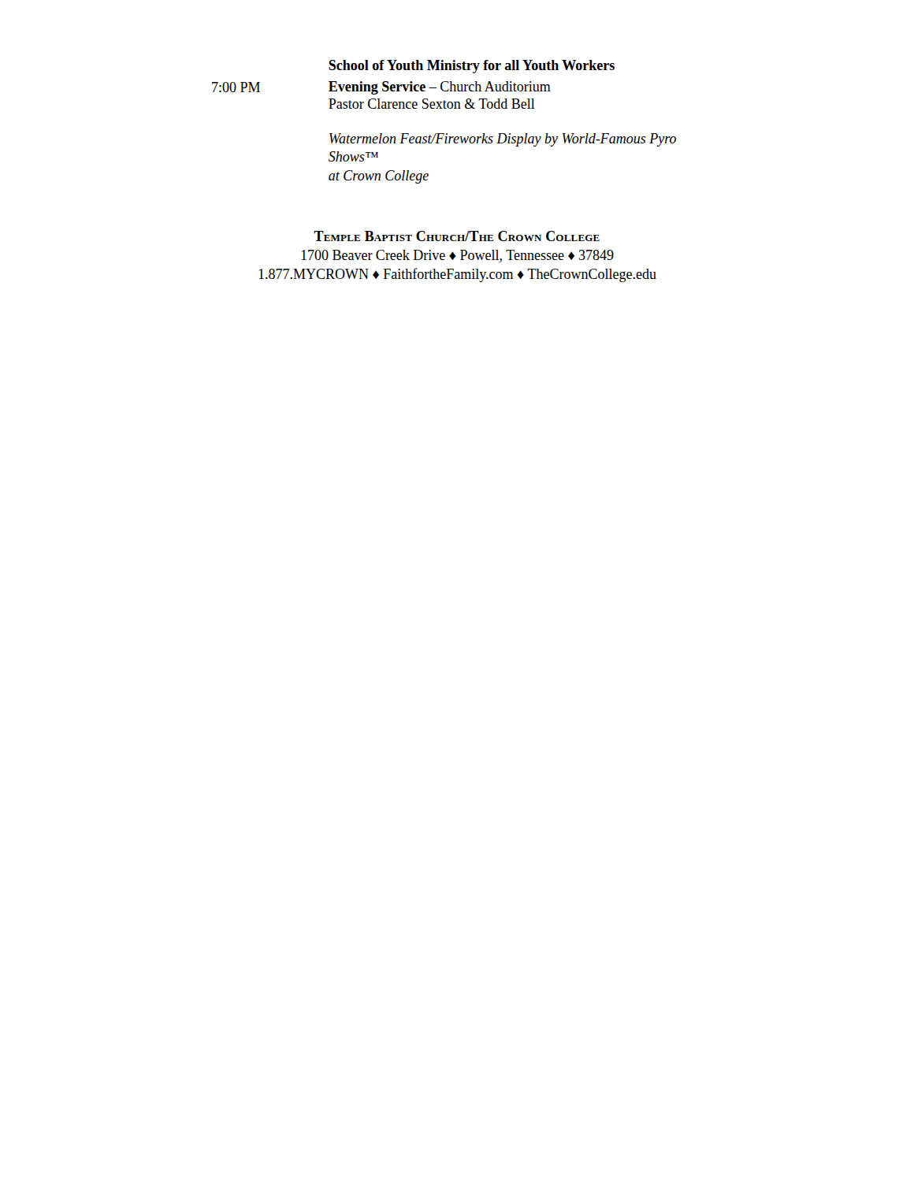School of Youth Ministry for all Youth Workers
7:00 PM
Evening Service – Church Auditorium
Pastor Clarence Sexton & Todd Bell
Watermelon Feast/Fireworks Display by World-Famous Pyro Shows™
at Crown College
Temple Baptist Church/The Crown College
1700 Beaver Creek Drive ♦ Powell, Tennessee ♦ 37849
1.877.MYCROWN ♦ FaithfortheFamily.com ♦ TheCrownCollege.edu